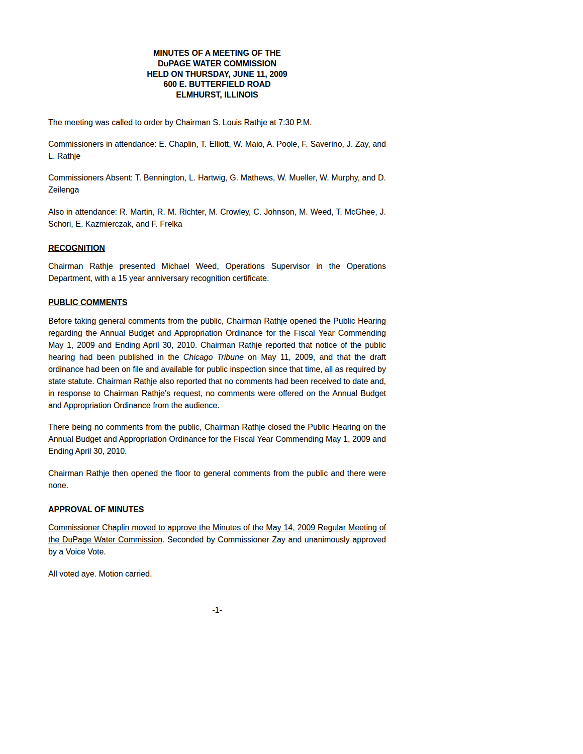Minutes of a Meeting of the
DUPAGE WATER COMMISSION
Held on Thursday, June 11, 2009
600 E. Butterfield Road
Elmhurst, Illinois
The meeting was called to order by Chairman S. Louis Rathje at 7:30 P.M.
Commissioners in attendance: E. Chaplin, T. Elliott, W. Maio, A. Poole, F. Saverino, J. Zay, and L. Rathje
Commissioners Absent: T. Bennington, L. Hartwig, G. Mathews, W. Mueller, W. Murphy, and D. Zeilenga
Also in attendance: R. Martin, R. M. Richter, M. Crowley, C. Johnson, M. Weed, T. McGhee, J. Schori, E. Kazmierczak, and F. Frelka
RECOGNITION
Chairman Rathje presented Michael Weed, Operations Supervisor in the Operations Department, with a 15 year anniversary recognition certificate.
PUBLIC COMMENTS
Before taking general comments from the public, Chairman Rathje opened the Public Hearing regarding the Annual Budget and Appropriation Ordinance for the Fiscal Year Commending May 1, 2009 and Ending April 30, 2010. Chairman Rathje reported that notice of the public hearing had been published in the Chicago Tribune on May 11, 2009, and that the draft ordinance had been on file and available for public inspection since that time, all as required by state statute. Chairman Rathje also reported that no comments had been received to date and, in response to Chairman Rathje's request, no comments were offered on the Annual Budget and Appropriation Ordinance from the audience.
There being no comments from the public, Chairman Rathje closed the Public Hearing on the Annual Budget and Appropriation Ordinance for the Fiscal Year Commending May 1, 2009 and Ending April 30, 2010.
Chairman Rathje then opened the floor to general comments from the public and there were none.
APPROVAL OF MINUTES
Commissioner Chaplin moved to approve the Minutes of the May 14, 2009 Regular Meeting of the DuPage Water Commission. Seconded by Commissioner Zay and unanimously approved by a Voice Vote.
All voted aye. Motion carried.
-1-